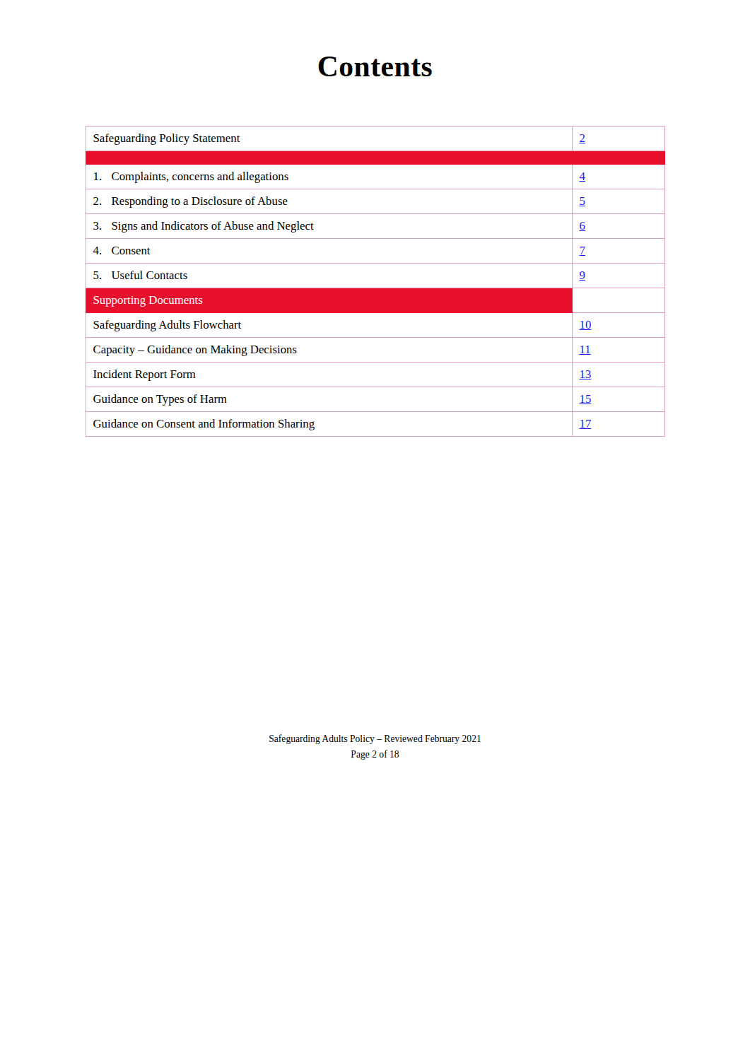Contents
| Safeguarding Policy Statement | 2 |
| 1. Complaints, concerns and allegations | 4 |
| 2. Responding to a Disclosure of Abuse | 5 |
| 3. Signs and Indicators of Abuse and Neglect | 6 |
| 4. Consent | 7 |
| 5. Useful Contacts | 9 |
| Supporting Documents | |
| Safeguarding Adults Flowchart | 10 |
| Capacity – Guidance on Making Decisions | 11 |
| Incident Report Form | 13 |
| Guidance on Types of Harm | 15 |
| Guidance on Consent and Information Sharing | 17 |
Safeguarding Adults Policy – Reviewed February 2021
Page 2 of 18